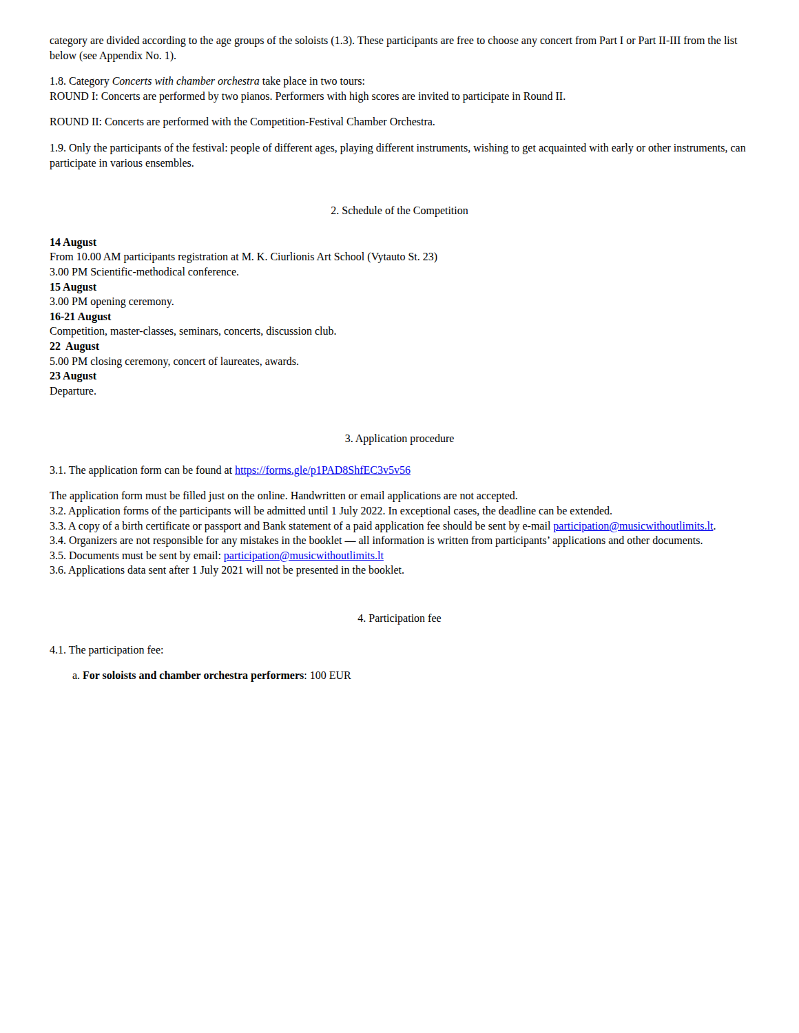category are divided according to the age groups of the soloists (1.3). These participants are free to choose any concert from Part I or Part II-III from the list below (see Appendix No. 1).
1.8. Category Concerts with chamber orchestra take place in two tours:
ROUND I: Concerts are performed by two pianos. Performers with high scores are invited to participate in Round II.
ROUND II: Concerts are performed with the Competition-Festival Chamber Orchestra.
1.9. Only the participants of the festival: people of different ages, playing different instruments, wishing to get acquainted with early or other instruments, can participate in various ensembles.
2. Schedule of the Competition
14 August
From 10.00 AM participants registration at M. K. Ciurlionis Art School (Vytauto St. 23)
3.00 PM Scientific-methodical conference.
15 August
3.00 PM opening ceremony.
16-21 August
Competition, master-classes, seminars, concerts, discussion club.
22 August
5.00 PM closing ceremony, concert of laureates, awards.
23 August
Departure.
3. Application procedure
3.1. The application form can be found at https://forms.gle/p1PAD8ShfEC3v5v56
The application form must be filled just on the online. Handwritten or email applications are not accepted.
3.2. Application forms of the participants will be admitted until 1 July 2022. In exceptional cases, the deadline can be extended.
3.3. A copy of a birth certificate or passport and Bank statement of a paid application fee should be sent by e-mail participation@musicwithoutlimits.lt.
3.4. Organizers are not responsible for any mistakes in the booklet — all information is written from participants’ applications and other documents.
3.5. Documents must be sent by email: participation@musicwithoutlimits.lt
3.6. Applications data sent after 1 July 2021 will not be presented in the booklet.
4. Participation fee
4.1. The participation fee:
For soloists and chamber orchestra performers: 100 EUR